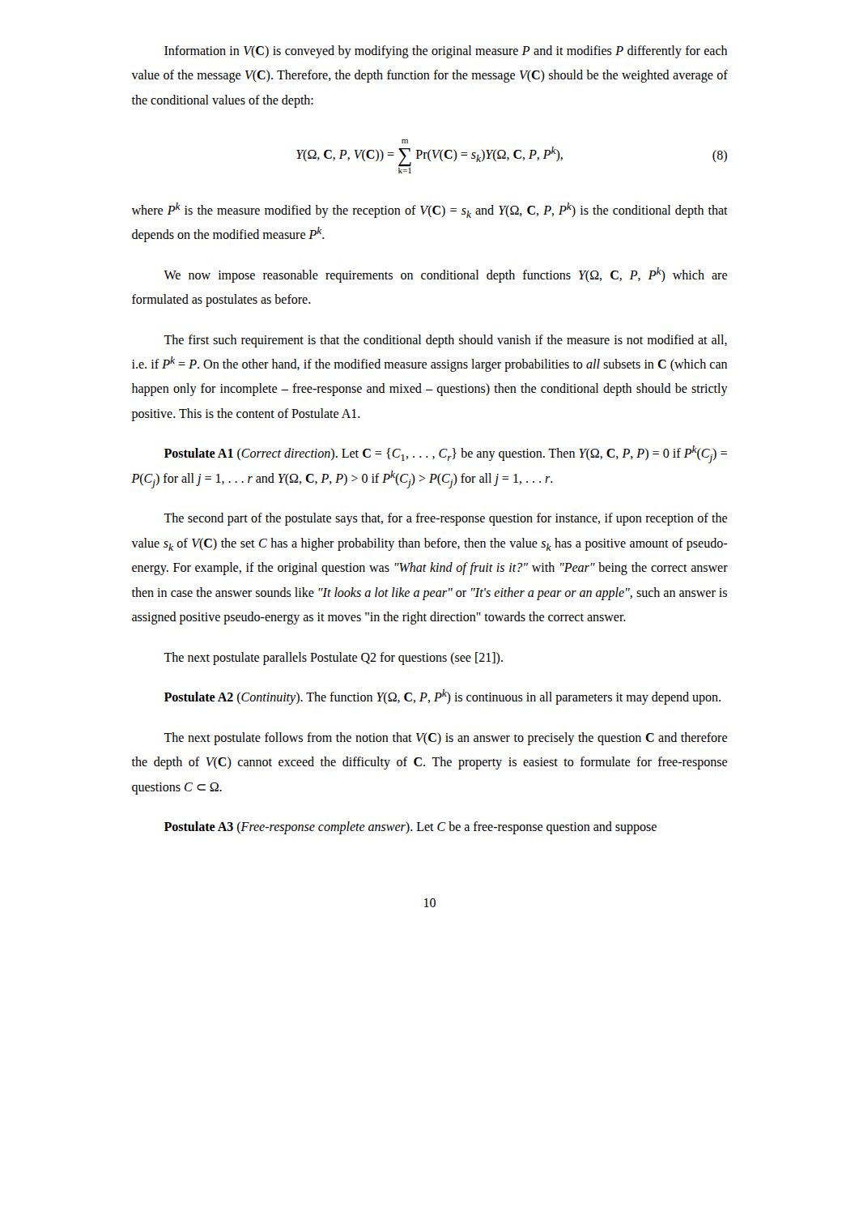Information in V(C) is conveyed by modifying the original measure P and it modifies P differently for each value of the message V(C). Therefore, the depth function for the message V(C) should be the weighted average of the conditional values of the depth:
Y(Ω, C, P, V(C)) = m∑k=1 Pr(V(C) = sk)Y(Ω, C, P, Pk), (8)
where Pk is the measure modified by the reception of V(C) = sk and Y(Ω, C, P, Pk) is the conditional depth that depends on the modified measure Pk.
We now impose reasonable requirements on conditional depth functions Y(Ω, C, P, Pk) which are formulated as postulates as before.
The first such requirement is that the conditional depth should vanish if the measure is not modified at all, i.e. if Pk = P. On the other hand, if the modified measure assigns larger probabilities to all subsets in C (which can happen only for incomplete – free-response and mixed – questions) then the conditional depth should be strictly positive. This is the content of Postulate A1.
Postulate A1 (Correct direction). Let C = {C1, . . . , Cr} be any question. Then Y(Ω, C, P, P) = 0 if Pk(Cj) = P(Cj) for all j = 1, . . . r and Y(Ω, C, P, P) > 0 if Pk(Cj) > P(Cj) for all j = 1, . . . r.
The second part of the postulate says that, for a free-response question for instance, if upon reception of the value sk of V(C) the set C has a higher probability than before, then the value sk has a positive amount of pseudo-energy. For example, if the original question was "What kind of fruit is it?" with "Pear" being the correct answer then in case the answer sounds like "It looks a lot like a pear" or "It's either a pear or an apple", such an answer is assigned positive pseudo-energy as it moves "in the right direction" towards the correct answer.
The next postulate parallels Postulate Q2 for questions (see [21]).
Postulate A2 (Continuity). The function Y(Ω, C, P, Pk) is continuous in all parameters it may depend upon.
The next postulate follows from the notion that V(C) is an answer to precisely the question C and therefore the depth of V(C) cannot exceed the difficulty of C. The property is easiest to formulate for free-response questions C ⊂ Ω.
Postulate A3 (Free-response complete answer). Let C be a free-response question and suppose
10